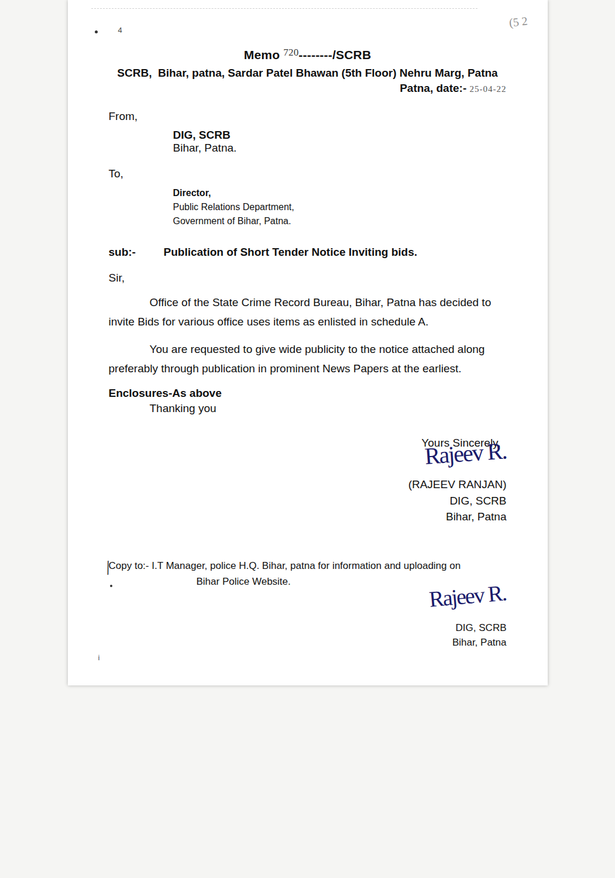(5 2
4
Memo 720--------/SCRB
SCRB, Bihar, patna, Sardar Patel Bhawan (5th Floor) Nehru Marg, Patna
Patna, date:- 25-04-22
From,
DIG, SCRB
Bihar, Patna.
To,
Director,
Public Relations Department,
Government of Bihar, Patna.
sub:-
Publication of Short Tender Notice Inviting bids.
Sir,
Office of the State Crime Record Bureau, Bihar, Patna has decided to invite Bids for various office uses items as enlisted in schedule A.
You are requested to give wide publicity to the notice attached along preferably through publication in prominent News Papers at the earliest.
Enclosures-As above
Thanking you
Yours Sincerely,
Rajeev R.
(RAJEEV RANJAN)
DIG, SCRB
Bihar, Patna
/ Copy to:- I.T Manager, police H.Q. Bihar, patna for information and uploading on Bihar Police Website.
Rajeev R.
DIG, SCRB
Bihar, Patna
i